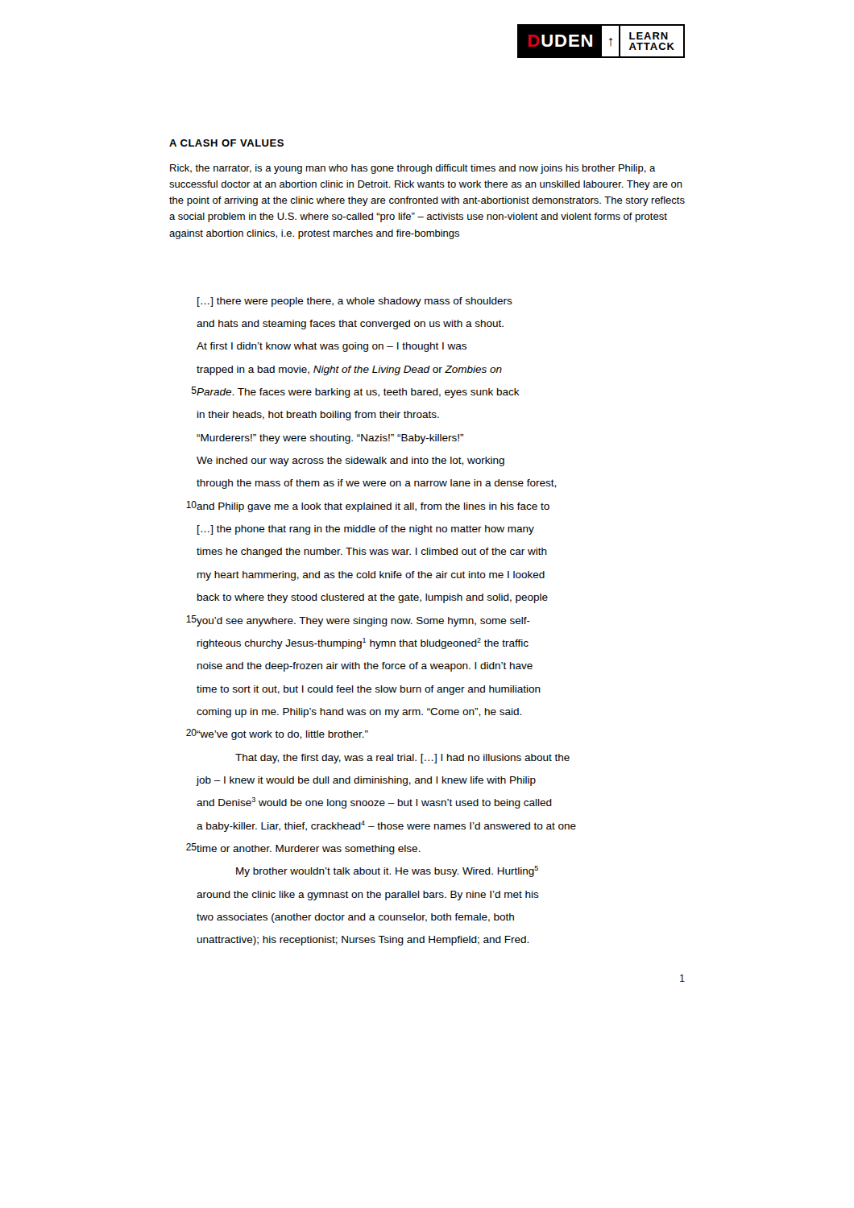DUDEN
↑
LEARN ATTACK
A Clash of Values
Rick, the narrator, is a young man who has gone through difficult times and now joins his brother Philip, a successful doctor at an abortion clinic in Detroit. Rick wants to work there as an unskilled labourer. They are on the point of arriving at the clinic where they are confronted with ant-abortionist demonstrators. The story reflects a social problem in the U.S. where so-called “pro life” – activists use non-violent and violent forms of protest against abortion clinics, i.e. protest marches and fire-bombings
| | […] there were people there, a whole shadowy mass of shoulders |
| | and hats and steaming faces that converged on us with a shout. |
| | At first I didn’t know what was going on – I thought I was |
| | trapped in a bad movie, Night of the Living Dead or Zombies on |
| 5 | Parade . The faces were barking at us, teeth bared, eyes sunk back |
| | in their heads, hot breath boiling from their throats. |
| | “Murderers!” they were shouting. “Nazis!” “Baby-killers!” |
| | We inched our way across the sidewalk and into the lot, working |
| | through the mass of them as if we were on a narrow lane in a dense forest, |
| 10 | and Philip gave me a look that explained it all, from the lines in his face to |
| | […] the phone that rang in the middle of the night no matter how many |
| | times he changed the number. This was war. I climbed out of the car with |
| | my heart hammering, and as the cold knife of the air cut into me I looked |
| | back to where they stood clustered at the gate, lumpish and solid, people |
| 15 | you’d see anywhere. They were singing now. Some hymn, some self- |
| | righteous churchy Jesus-thumping 1 hymn that bludgeoned 2 the traffic |
| | noise and the deep-frozen air with the force of a weapon. I didn’t have |
| | time to sort it out, but I could feel the slow burn of anger and humiliation |
| | coming up in me. Philip’s hand was on my arm. “Come on”, he said. |
| 20 | “we’ve got work to do, little brother.” |
| | That day, the first day, was a real trial. […] I had no illusions about the |
| | job – I knew it would be dull and diminishing, and I knew life with Philip |
| | and Denise 3 would be one long snooze – but I wasn’t used to being called |
| | a baby-killer. Liar, thief, crackhead 4 – those were names I’d answered to at one |
| 25 | time or another. Murderer was something else. |
| | My brother wouldn’t talk about it. He was busy. Wired. Hurtling 5 |
| | around the clinic like a gymnast on the parallel bars. By nine I’d met his |
| | two associates (another doctor and a counselor, both female, both |
| | unattractive); his receptionist; Nurses Tsing and Hempfield; and Fred. |
1